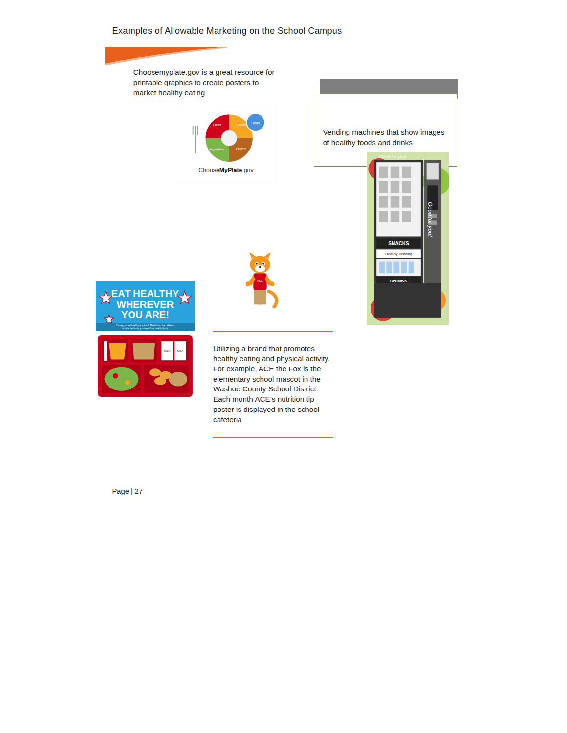Examples of Allowable Marketing on the School Campus
Choosemyplate.gov is a great resource for printable graphics to create posters to market healthy eating
Vending machines that show images of healthy foods and drinks
Utilizing a brand that promotes healthy eating and physical activity. For example, ACE the Fox is the elementary school mascot in the Washoe County School District. Each month ACE’s nutrition tip poster is displayed in the school cafeteria
Page | 27